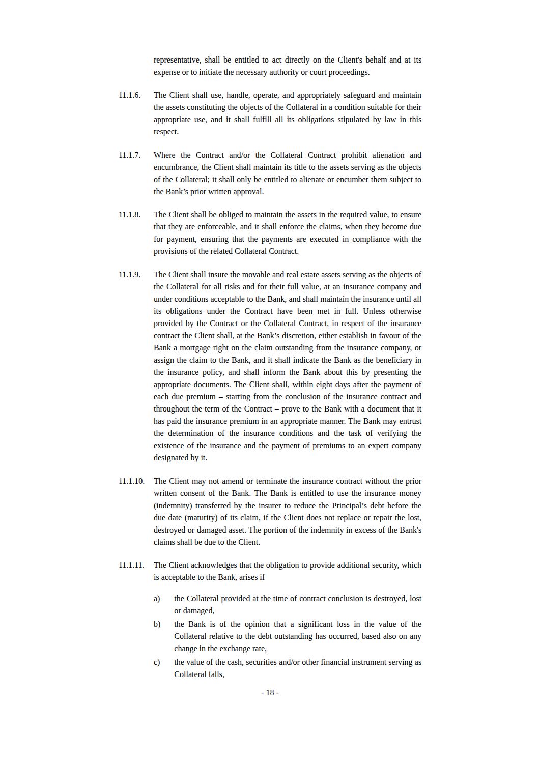representative, shall be entitled to act directly on the Client's behalf and at its expense or to initiate the necessary authority or court proceedings.
11.1.6.
The Client shall use, handle, operate, and appropriately safeguard and maintain the assets constituting the objects of the Collateral in a condition suitable for their appropriate use, and it shall fulfill all its obligations stipulated by law in this respect.
11.1.7.
Where the Contract and/or the Collateral Contract prohibit alienation and encumbrance, the Client shall maintain its title to the assets serving as the objects of the Collateral; it shall only be entitled to alienate or encumber them subject to the Bank’s prior written approval.
11.1.8.
The Client shall be obliged to maintain the assets in the required value, to ensure that they are enforceable, and it shall enforce the claims, when they become due for payment, ensuring that the payments are executed in compliance with the provisions of the related Collateral Contract.
11.1.9.
The Client shall insure the movable and real estate assets serving as the objects of the Collateral for all risks and for their full value, at an insurance company and under conditions acceptable to the Bank, and shall maintain the insurance until all its obligations under the Contract have been met in full. Unless otherwise provided by the Contract or the Collateral Contract, in respect of the insurance contract the Client shall, at the Bank’s discretion, either establish in favour of the Bank a mortgage right on the claim outstanding from the insurance company, or assign the claim to the Bank, and it shall indicate the Bank as the beneficiary in the insurance policy, and shall inform the Bank about this by presenting the appropriate documents. The Client shall, within eight days after the payment of each due premium – starting from the conclusion of the insurance contract and throughout the term of the Contract – prove to the Bank with a document that it has paid the insurance premium in an appropriate manner. The Bank may entrust the determination of the insurance conditions and the task of verifying the existence of the insurance and the payment of premiums to an expert company designated by it.
11.1.10.
The Client may not amend or terminate the insurance contract without the prior written consent of the Bank. The Bank is entitled to use the insurance money (indemnity) transferred by the insurer to reduce the Principal’s debt before the due date (maturity) of its claim, if the Client does not replace or repair the lost, destroyed or damaged asset. The portion of the indemnity in excess of the Bank's claims shall be due to the Client.
11.1.11.
The Client acknowledges that the obligation to provide additional security, which is acceptable to the Bank, arises if
a)
the Collateral provided at the time of contract conclusion is destroyed, lost or damaged,
b)
the Bank is of the opinion that a significant loss in the value of the Collateral relative to the debt outstanding has occurred, based also on any change in the exchange rate,
c)
the value of the cash, securities and/or other financial instrument serving as Collateral falls,
- 18 -